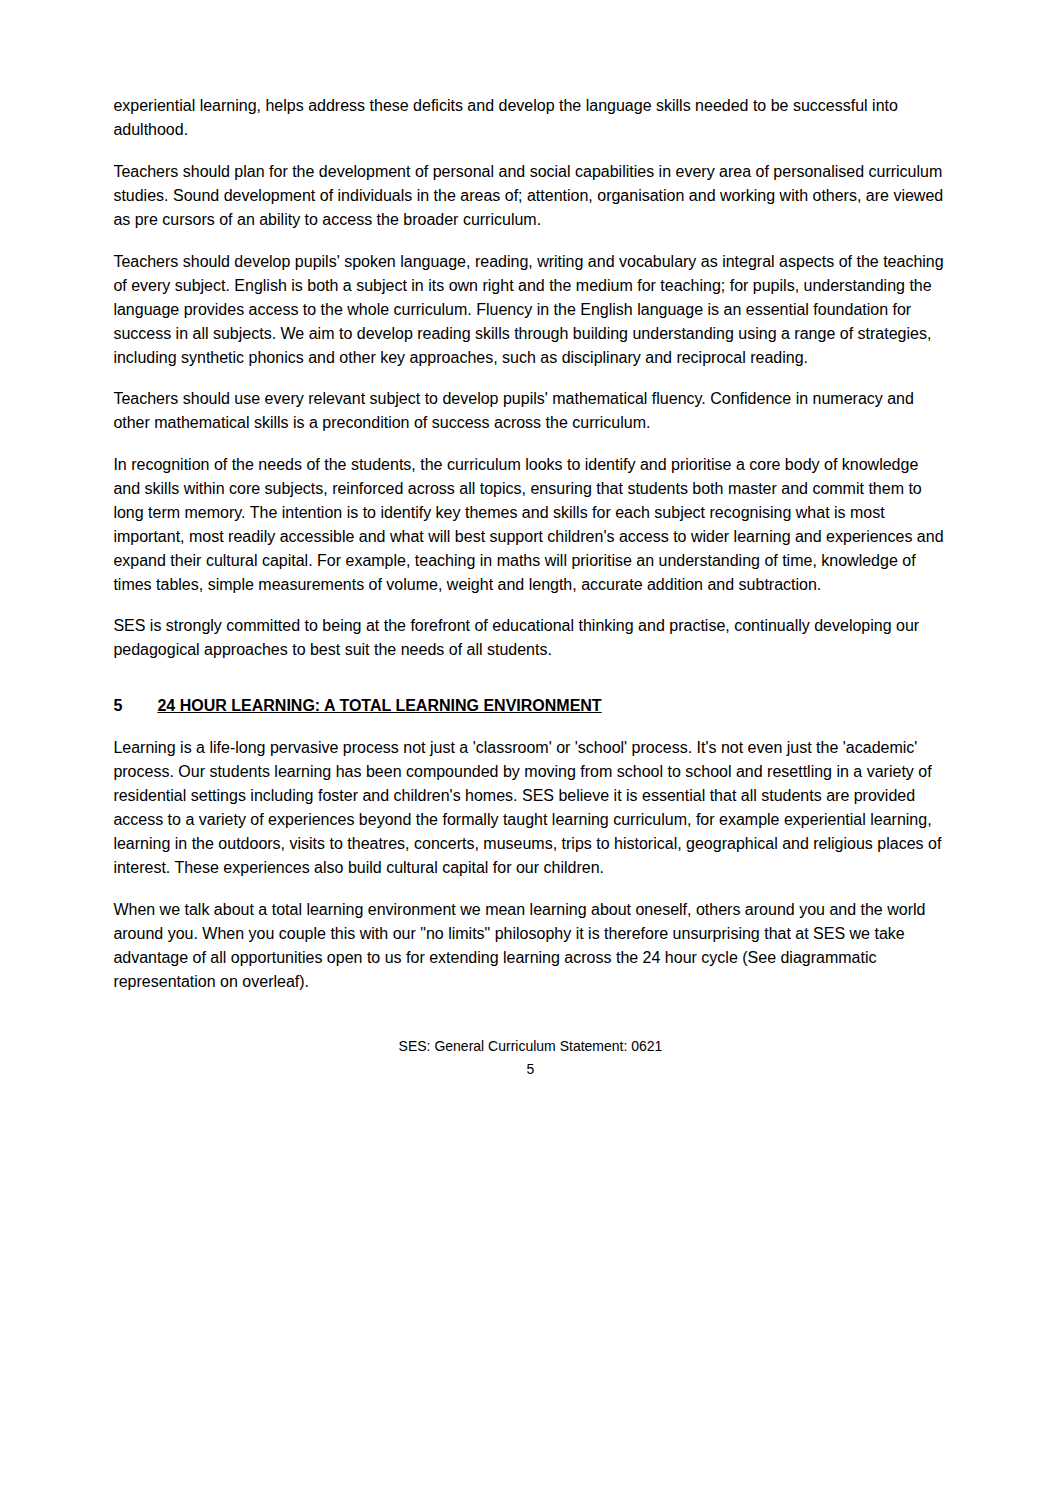experiential learning, helps address these deficits and develop the language skills needed to be successful into adulthood.
Teachers should plan for the development of personal and social capabilities in every area of personalised curriculum studies. Sound development of individuals in the areas of; attention, organisation and working with others, are viewed as pre cursors of an ability to access the broader curriculum.
Teachers should develop pupils' spoken language, reading, writing and vocabulary as integral aspects of the teaching of every subject. English is both a subject in its own right and the medium for teaching; for pupils, understanding the language provides access to the whole curriculum. Fluency in the English language is an essential foundation for success in all subjects. We aim to develop reading skills through building understanding using a range of strategies, including synthetic phonics and other key approaches, such as disciplinary and reciprocal reading.
Teachers should use every relevant subject to develop pupils' mathematical fluency. Confidence in numeracy and other mathematical skills is a precondition of success across the curriculum.
In recognition of the needs of the students, the curriculum looks to identify and prioritise a core body of knowledge and skills within core subjects, reinforced across all topics, ensuring that students both master and commit them to long term memory. The intention is to identify key themes and skills for each subject recognising what is most important, most readily accessible and what will best support children's access to wider learning and experiences and expand their cultural capital. For example, teaching in maths will prioritise an understanding of time, knowledge of times tables, simple measurements of volume, weight and length, accurate addition and subtraction.
SES is strongly committed to being at the forefront of educational thinking and practise, continually developing our pedagogical approaches to best suit the needs of all students.
524 Hour Learning: A Total Learning Environment
Learning is a life-long pervasive process not just a 'classroom' or 'school' process. It's not even just the 'academic' process. Our students learning has been compounded by moving from school to school and resettling in a variety of residential settings including foster and children's homes. SES believe it is essential that all students are provided access to a variety of experiences beyond the formally taught learning curriculum, for example experiential learning, learning in the outdoors, visits to theatres, concerts, museums, trips to historical, geographical and religious places of interest. These experiences also build cultural capital for our children.
When we talk about a total learning environment we mean learning about oneself, others around you and the world around you. When you couple this with our "no limits" philosophy it is therefore unsurprising that at SES we take advantage of all opportunities open to us for extending learning across the 24 hour cycle (See diagrammatic representation on overleaf).
SES: General Curriculum Statement: 0621
5